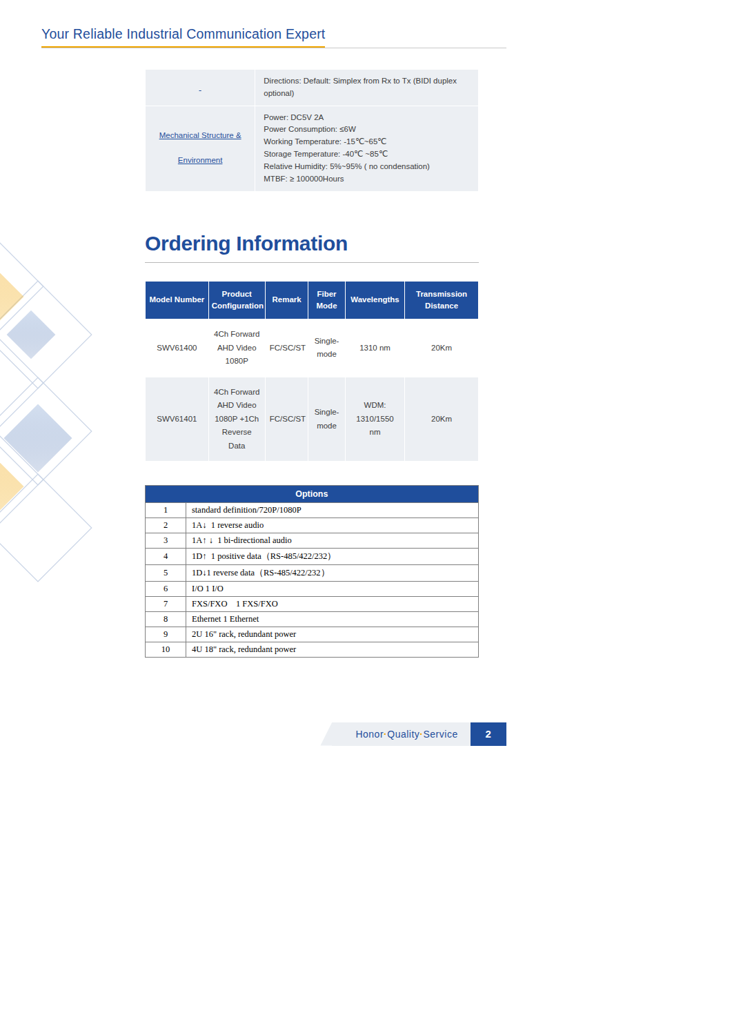Your Reliable Industrial Communication Expert
| | Directions: Default: Simplex from Rx to Tx (BIDI duplex optional) |
| Mechanical Structure & Environment | Power: DC5V 2A Power Consumption: ≤6W Working Temperature: -15℃~65℃ Storage Temperature: -40℃ ~85℃ Relative Humidity: 5%~95% ( no condensation) MTBF: ≥ 100000Hours |
Ordering Information
| Model Number | Product Configuration | Remark | Fiber Mode | Wavelengths | Transmission Distance |
| --- | --- | --- | --- | --- | --- |
| SWV61400 | 4Ch Forward AHD Video 1080P | FC/SC/ST | Single- mode | 1310 nm | 20Km |
| SWV61401 | 4Ch Forward AHD Video 1080P +1Ch Reverse Data | FC/SC/ST | Single- mode | WDM: 1310/1550 nm | 20Km |
| Options |
| --- |
| 1 | standard definition/720P/1080P |
| 2 | 1A ↓ 1 reverse audio |
| 3 | 1A ↑ ↓ 1 bi-directional audio |
| 4 | 1D ↑ 1 positive data（RS-485/422/232） |
| 5 | 1D ↓ 1 reverse data（RS-485/422/232） |
| 6 | I/O 1 I/O |
| 7 | FXS/FXO 1 FXS/FXO |
| 8 | Ethernet 1 Ethernet |
| 9 | 2U 16" rack, redundant power |
| 10 | 4U 18" rack, redundant power |
Honor·Quality·Service
2